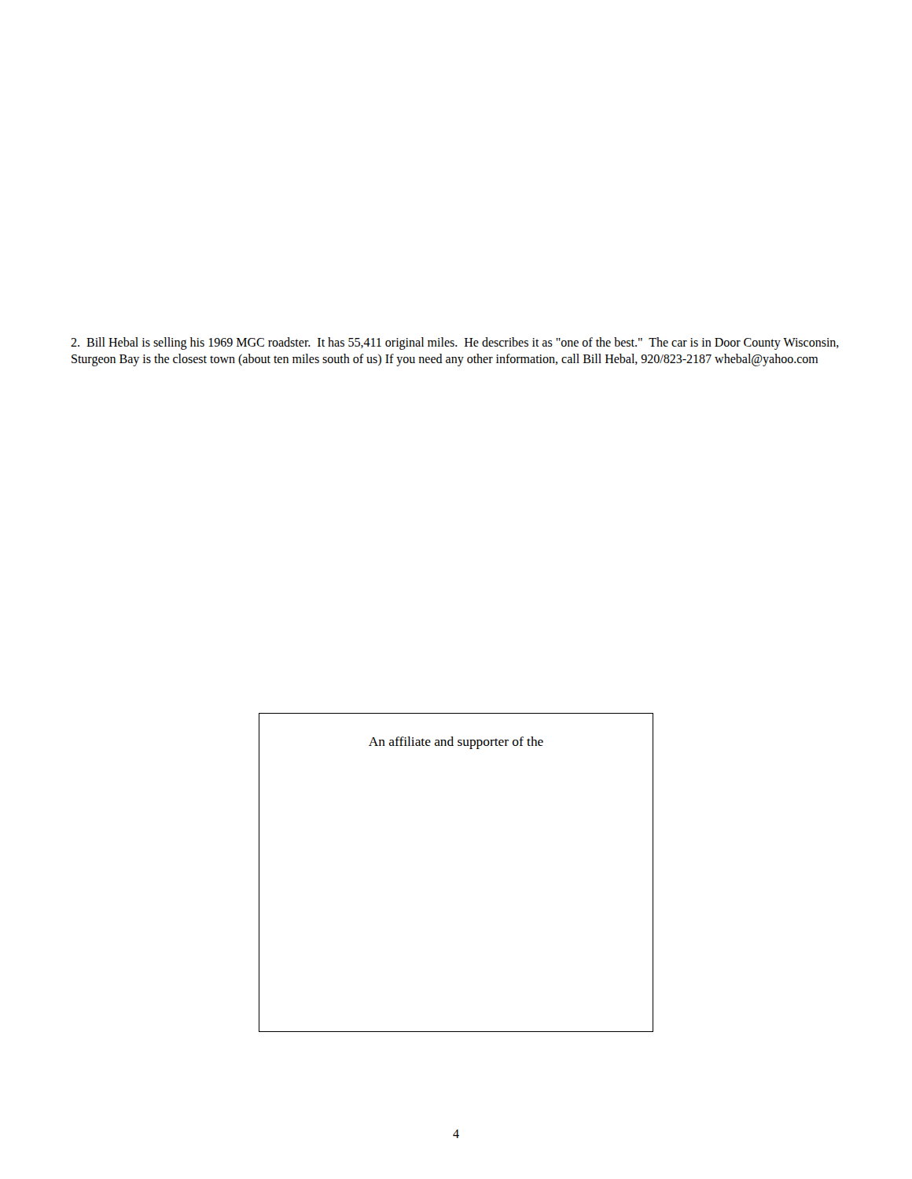2. Bill Hebal is selling his 1969 MGC roadster. It has 55,411 original miles. He describes it as "one of the best." The car is in Door County Wisconsin, Sturgeon Bay is the closest town (about ten miles south of us) If you need any other information, call Bill Hebal, 920/823-2187 whebal@yahoo.com
An affiliate and supporter of the
4